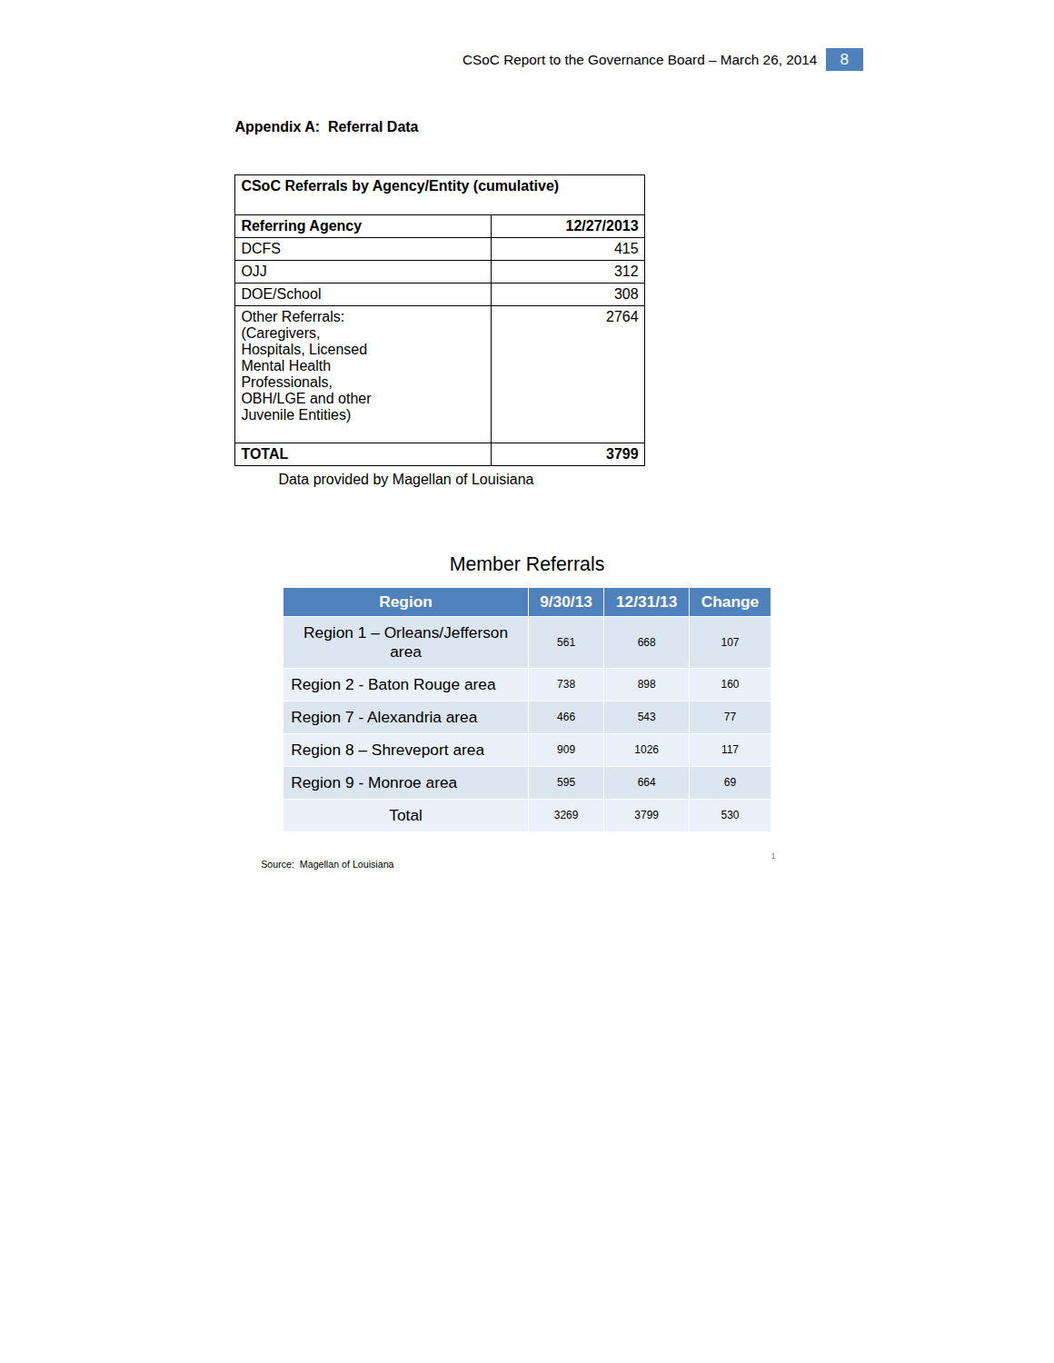CSoC Report to the Governance Board – March 26, 2014
8
Appendix A: Referral Data
| CSoC Referrals by Agency/Entity (cumulative) |
| Referring Agency | 12/27/2013 |
| DCFS | 415 |
| OJJ | 312 |
| DOE/School | 308 |
| Other Referrals: (Caregivers, Hospitals, Licensed Mental Health Professionals, OBH/LGE and other Juvenile Entities) | 2764 |
| TOTAL | 3799 |
Data provided by Magellan of Louisiana
Member Referrals
| Region | 9/30/13 | 12/31/13 | Change |
| --- | --- | --- | --- |
| Region 1 – Orleans/Jefferson area | 561 | 668 | 107 |
| Region 2 - Baton Rouge area | 738 | 898 | 160 |
| Region 7 - Alexandria area | 466 | 543 | 77 |
| Region 8 – Shreveport area | 909 | 1026 | 117 |
| Region 9 - Monroe area | 595 | 664 | 69 |
| Total | 3269 | 3799 | 530 |
1
Source: Magellan of Louisiana